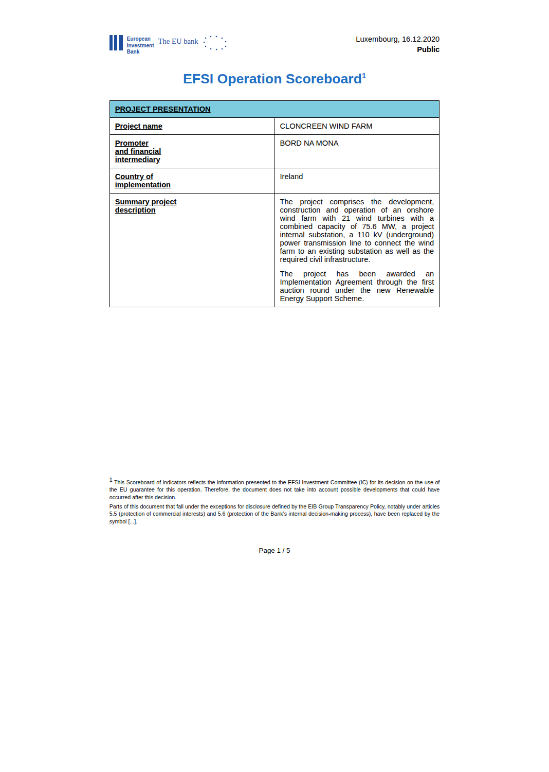European
Investment
Bank The EU bank
Luxembourg, 16.12.2020
Public
EFSI Operation Scoreboard1
| PROJECT PRESENTATION |
| Project name | CLONCREEN WIND FARM |
| Promoter and financial intermediary | BORD NA MONA |
| Country of implementation | Ireland |
| Summary project description | The project comprises the development, construction and operation of an onshore wind farm with 21 wind turbines with a combined capacity of 75.6 MW, a project internal substation, a 110 kV (underground) power transmission line to connect the wind farm to an existing substation as well as the required civil infrastructure. The project has been awarded an Implementation Agreement through the first auction round under the new Renewable Energy Support Scheme. |
1 This Scoreboard of indicators reflects the information presented to the EFSI Investment Committee (IC) for its decision on the use of the EU guarantee for this operation. Therefore, the document does not take into account possible developments that could have occurred after this decision.
Parts of this document that fall under the exceptions for disclosure defined by the EIB Group Transparency Policy, notably under articles 5.5 (protection of commercial interests) and 5.6 (protection of the Bank's internal decision-making process), have been replaced by the symbol [...].
Page 1 / 5